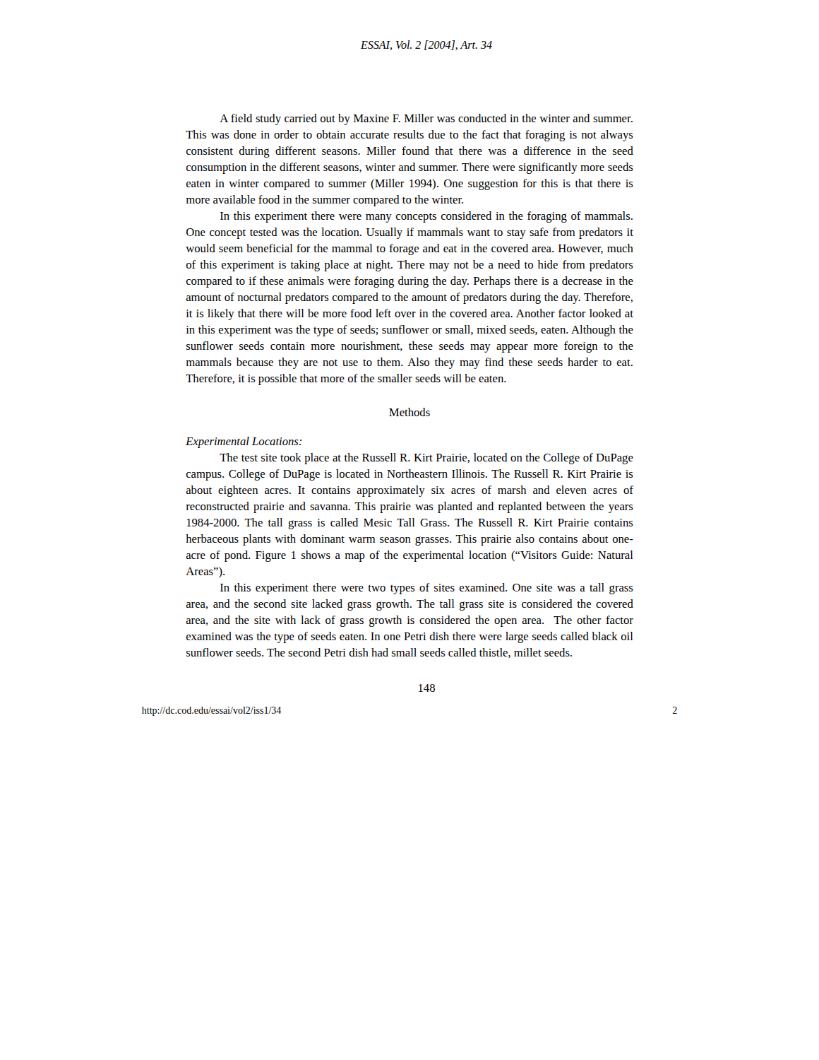ESSAI, Vol. 2 [2004], Art. 34
A field study carried out by Maxine F. Miller was conducted in the winter and summer. This was done in order to obtain accurate results due to the fact that foraging is not always consistent during different seasons. Miller found that there was a difference in the seed consumption in the different seasons, winter and summer. There were significantly more seeds eaten in winter compared to summer (Miller 1994). One suggestion for this is that there is more available food in the summer compared to the winter.
In this experiment there were many concepts considered in the foraging of mammals. One concept tested was the location. Usually if mammals want to stay safe from predators it would seem beneficial for the mammal to forage and eat in the covered area. However, much of this experiment is taking place at night. There may not be a need to hide from predators compared to if these animals were foraging during the day. Perhaps there is a decrease in the amount of nocturnal predators compared to the amount of predators during the day. Therefore, it is likely that there will be more food left over in the covered area. Another factor looked at in this experiment was the type of seeds; sunflower or small, mixed seeds, eaten. Although the sunflower seeds contain more nourishment, these seeds may appear more foreign to the mammals because they are not use to them. Also they may find these seeds harder to eat. Therefore, it is possible that more of the smaller seeds will be eaten.
Methods
Experimental Locations:
The test site took place at the Russell R. Kirt Prairie, located on the College of DuPage campus. College of DuPage is located in Northeastern Illinois. The Russell R. Kirt Prairie is about eighteen acres. It contains approximately six acres of marsh and eleven acres of reconstructed prairie and savanna. This prairie was planted and replanted between the years 1984-2000. The tall grass is called Mesic Tall Grass. The Russell R. Kirt Prairie contains herbaceous plants with dominant warm season grasses. This prairie also contains about one-acre of pond. Figure 1 shows a map of the experimental location (“Visitors Guide: Natural Areas”).
In this experiment there were two types of sites examined. One site was a tall grass area, and the second site lacked grass growth. The tall grass site is considered the covered area, and the site with lack of grass growth is considered the open area. The other factor examined was the type of seeds eaten. In one Petri dish there were large seeds called black oil sunflower seeds. The second Petri dish had small seeds called thistle, millet seeds.
148
http://dc.cod.edu/essai/vol2/iss1/34 2